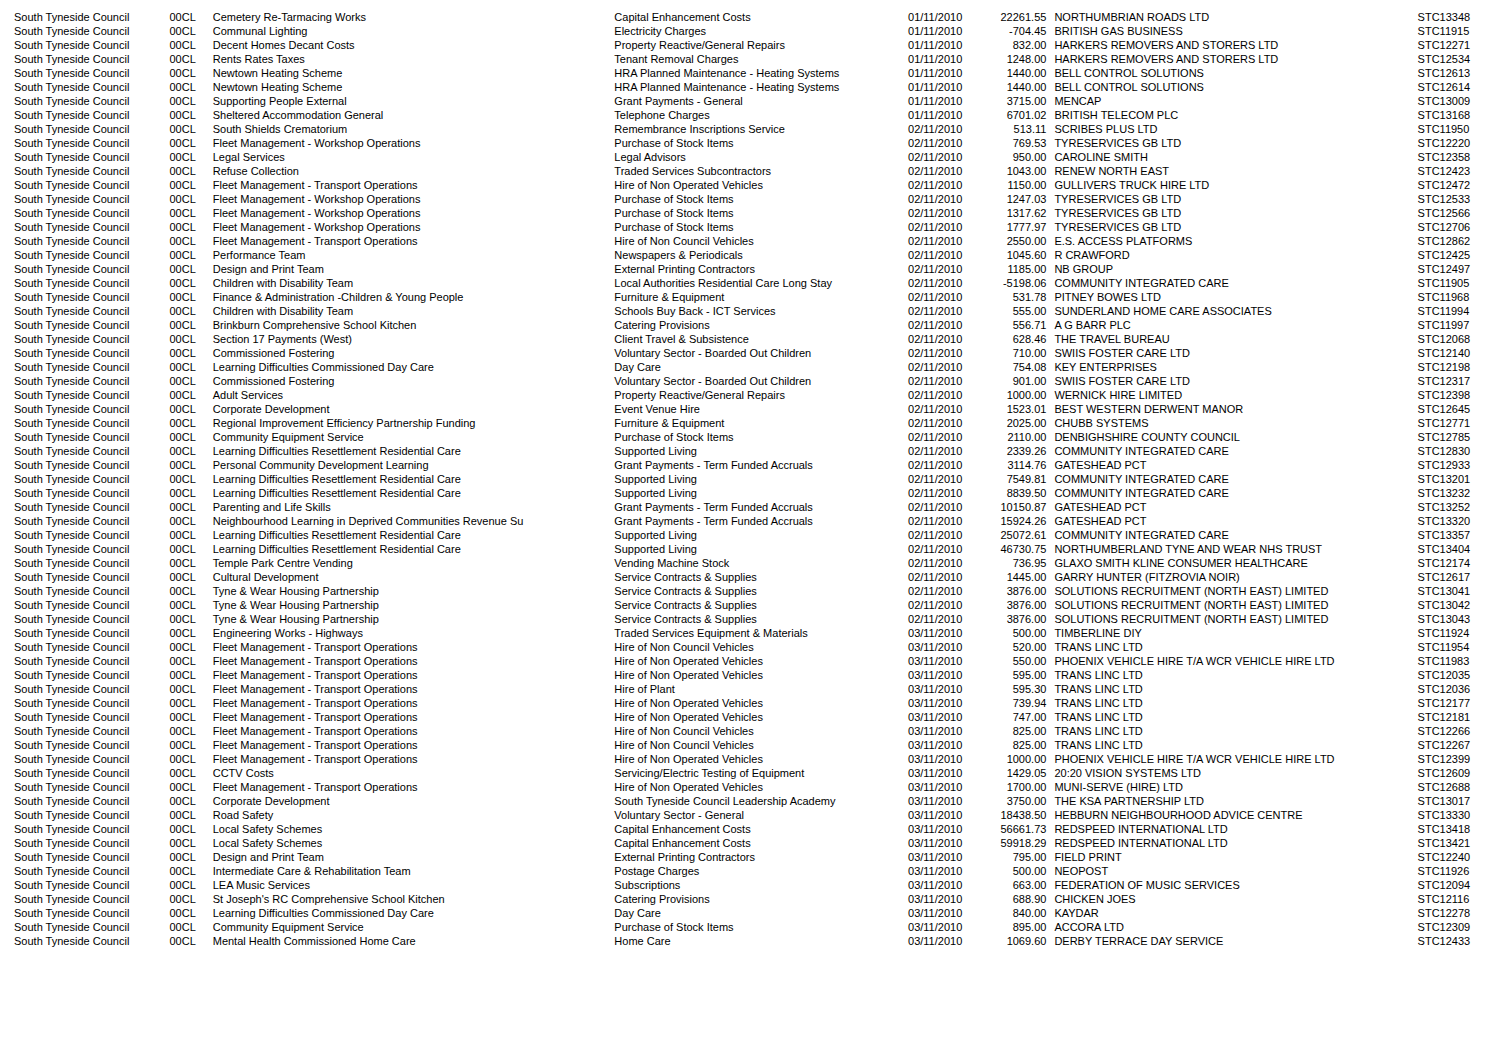| South Tyneside Council | 00CL | Cemetery Re-Tarmacing Works | Capital Enhancement Costs | 01/11/2010 | 22261.55 | NORTHUMBRIAN ROADS LTD | STC13348 |
| South Tyneside Council | 00CL | Communal Lighting | Electricity Charges | 01/11/2010 | -704.45 | BRITISH GAS BUSINESS | STC11915 |
| South Tyneside Council | 00CL | Decent Homes Decant Costs | Property Reactive/General Repairs | 01/11/2010 | 832.00 | HARKERS REMOVERS AND STORERS LTD | STC12271 |
| South Tyneside Council | 00CL | Rents Rates Taxes | Tenant Removal Charges | 01/11/2010 | 1248.00 | HARKERS REMOVERS AND STORERS LTD | STC12534 |
| South Tyneside Council | 00CL | Newtown Heating Scheme | HRA Planned Maintenance - Heating Systems | 01/11/2010 | 1440.00 | BELL CONTROL SOLUTIONS | STC12613 |
| South Tyneside Council | 00CL | Newtown Heating Scheme | HRA Planned Maintenance - Heating Systems | 01/11/2010 | 1440.00 | BELL CONTROL SOLUTIONS | STC12614 |
| South Tyneside Council | 00CL | Supporting People External | Grant Payments - General | 01/11/2010 | 3715.00 | MENCAP | STC13009 |
| South Tyneside Council | 00CL | Sheltered Accommodation General | Telephone Charges | 01/11/2010 | 6701.02 | BRITISH TELECOM PLC | STC13168 |
| South Tyneside Council | 00CL | South Shields Crematorium | Remembrance Inscriptions Service | 02/11/2010 | 513.11 | SCRIBES PLUS LTD | STC11950 |
| South Tyneside Council | 00CL | Fleet Management - Workshop Operations | Purchase of Stock Items | 02/11/2010 | 769.53 | TYRESERVICES GB LTD | STC12220 |
| South Tyneside Council | 00CL | Legal Services | Legal Advisors | 02/11/2010 | 950.00 | CAROLINE SMITH | STC12358 |
| South Tyneside Council | 00CL | Refuse Collection | Traded Services Subcontractors | 02/11/2010 | 1043.00 | RENEW NORTH EAST | STC12423 |
| South Tyneside Council | 00CL | Fleet Management - Transport Operations | Hire of Non Operated Vehicles | 02/11/2010 | 1150.00 | GULLIVERS TRUCK HIRE LTD | STC12472 |
| South Tyneside Council | 00CL | Fleet Management - Workshop Operations | Purchase of Stock Items | 02/11/2010 | 1247.03 | TYRESERVICES GB LTD | STC12533 |
| South Tyneside Council | 00CL | Fleet Management - Workshop Operations | Purchase of Stock Items | 02/11/2010 | 1317.62 | TYRESERVICES GB LTD | STC12566 |
| South Tyneside Council | 00CL | Fleet Management - Workshop Operations | Purchase of Stock Items | 02/11/2010 | 1777.97 | TYRESERVICES GB LTD | STC12706 |
| South Tyneside Council | 00CL | Fleet Management - Transport Operations | Hire of Non Council Vehicles | 02/11/2010 | 2550.00 | E.S. ACCESS PLATFORMS | STC12862 |
| South Tyneside Council | 00CL | Performance Team | Newspapers & Periodicals | 02/11/2010 | 1045.60 | R CRAWFORD | STC12425 |
| South Tyneside Council | 00CL | Design and Print Team | External Printing Contractors | 02/11/2010 | 1185.00 | NB GROUP | STC12497 |
| South Tyneside Council | 00CL | Children with Disability Team | Local Authorities Residential Care Long Stay | 02/11/2010 | -5198.06 | COMMUNITY INTEGRATED CARE | STC11905 |
| South Tyneside Council | 00CL | Finance & Administration -Children & Young People | Furniture & Equipment | 02/11/2010 | 531.78 | PITNEY BOWES LTD | STC11968 |
| South Tyneside Council | 00CL | Children with Disability Team | Schools Buy Back - ICT Services | 02/11/2010 | 555.00 | SUNDERLAND HOME CARE ASSOCIATES | STC11994 |
| South Tyneside Council | 00CL | Brinkburn Comprehensive School Kitchen | Catering Provisions | 02/11/2010 | 556.71 | A G BARR PLC | STC11997 |
| South Tyneside Council | 00CL | Section 17 Payments (West) | Client Travel & Subsistence | 02/11/2010 | 628.46 | THE TRAVEL BUREAU | STC12068 |
| South Tyneside Council | 00CL | Commissioned Fostering | Voluntary Sector - Boarded Out Children | 02/11/2010 | 710.00 | SWIIS FOSTER CARE LTD | STC12140 |
| South Tyneside Council | 00CL | Learning Difficulties Commissioned Day Care | Day Care | 02/11/2010 | 754.08 | KEY ENTERPRISES | STC12198 |
| South Tyneside Council | 00CL | Commissioned Fostering | Voluntary Sector - Boarded Out Children | 02/11/2010 | 901.00 | SWIIS FOSTER CARE LTD | STC12317 |
| South Tyneside Council | 00CL | Adult Services | Property Reactive/General Repairs | 02/11/2010 | 1000.00 | WERNICK HIRE LIMITED | STC12398 |
| South Tyneside Council | 00CL | Corporate Development | Event Venue Hire | 02/11/2010 | 1523.01 | BEST WESTERN DERWENT MANOR | STC12645 |
| South Tyneside Council | 00CL | Regional Improvement Efficiency Partnership Funding | Furniture & Equipment | 02/11/2010 | 2025.00 | CHUBB SYSTEMS | STC12771 |
| South Tyneside Council | 00CL | Community Equipment Service | Purchase of Stock Items | 02/11/2010 | 2110.00 | DENBIGHSHIRE COUNTY COUNCIL | STC12785 |
| South Tyneside Council | 00CL | Learning Difficulties Resettlement Residential Care | Supported Living | 02/11/2010 | 2339.26 | COMMUNITY INTEGRATED CARE | STC12830 |
| South Tyneside Council | 00CL | Personal Community Development Learning | Grant Payments - Term Funded Accruals | 02/11/2010 | 3114.76 | GATESHEAD PCT | STC12933 |
| South Tyneside Council | 00CL | Learning Difficulties Resettlement Residential Care | Supported Living | 02/11/2010 | 7549.81 | COMMUNITY INTEGRATED CARE | STC13201 |
| South Tyneside Council | 00CL | Learning Difficulties Resettlement Residential Care | Supported Living | 02/11/2010 | 8839.50 | COMMUNITY INTEGRATED CARE | STC13232 |
| South Tyneside Council | 00CL | Parenting and Life Skills | Grant Payments - Term Funded Accruals | 02/11/2010 | 10150.87 | GATESHEAD PCT | STC13252 |
| South Tyneside Council | 00CL | Neighbourhood Learning in Deprived Communities Revenue Su | Grant Payments - Term Funded Accruals | 02/11/2010 | 15924.26 | GATESHEAD PCT | STC13320 |
| South Tyneside Council | 00CL | Learning Difficulties Resettlement Residential Care | Supported Living | 02/11/2010 | 25072.61 | COMMUNITY INTEGRATED CARE | STC13357 |
| South Tyneside Council | 00CL | Learning Difficulties Resettlement Residential Care | Supported Living | 02/11/2010 | 46730.75 | NORTHUMBERLAND TYNE AND WEAR NHS TRUST | STC13404 |
| South Tyneside Council | 00CL | Temple Park Centre Vending | Vending Machine Stock | 02/11/2010 | 736.95 | GLAXO SMITH KLINE CONSUMER HEALTHCARE | STC12174 |
| South Tyneside Council | 00CL | Cultural Development | Service Contracts & Supplies | 02/11/2010 | 1445.00 | GARRY HUNTER (FITZROVIA NOIR) | STC12617 |
| South Tyneside Council | 00CL | Tyne & Wear Housing Partnership | Service Contracts & Supplies | 02/11/2010 | 3876.00 | SOLUTIONS RECRUITMENT (NORTH EAST) LIMITED | STC13041 |
| South Tyneside Council | 00CL | Tyne & Wear Housing Partnership | Service Contracts & Supplies | 02/11/2010 | 3876.00 | SOLUTIONS RECRUITMENT (NORTH EAST) LIMITED | STC13042 |
| South Tyneside Council | 00CL | Tyne & Wear Housing Partnership | Service Contracts & Supplies | 02/11/2010 | 3876.00 | SOLUTIONS RECRUITMENT (NORTH EAST) LIMITED | STC13043 |
| South Tyneside Council | 00CL | Engineering Works - Highways | Traded Services Equipment & Materials | 03/11/2010 | 500.00 | TIMBERLINE DIY | STC11924 |
| South Tyneside Council | 00CL | Fleet Management - Transport Operations | Hire of Non Council Vehicles | 03/11/2010 | 520.00 | TRANS LINC LTD | STC11954 |
| South Tyneside Council | 00CL | Fleet Management - Transport Operations | Hire of Non Operated Vehicles | 03/11/2010 | 550.00 | PHOENIX VEHICLE HIRE T/A WCR VEHICLE HIRE LTD | STC11983 |
| South Tyneside Council | 00CL | Fleet Management - Transport Operations | Hire of Non Operated Vehicles | 03/11/2010 | 595.00 | TRANS LINC LTD | STC12035 |
| South Tyneside Council | 00CL | Fleet Management - Transport Operations | Hire of Plant | 03/11/2010 | 595.30 | TRANS LINC LTD | STC12036 |
| South Tyneside Council | 00CL | Fleet Management - Transport Operations | Hire of Non Operated Vehicles | 03/11/2010 | 739.94 | TRANS LINC LTD | STC12177 |
| South Tyneside Council | 00CL | Fleet Management - Transport Operations | Hire of Non Operated Vehicles | 03/11/2010 | 747.00 | TRANS LINC LTD | STC12181 |
| South Tyneside Council | 00CL | Fleet Management - Transport Operations | Hire of Non Council Vehicles | 03/11/2010 | 825.00 | TRANS LINC LTD | STC12266 |
| South Tyneside Council | 00CL | Fleet Management - Transport Operations | Hire of Non Council Vehicles | 03/11/2010 | 825.00 | TRANS LINC LTD | STC12267 |
| South Tyneside Council | 00CL | Fleet Management - Transport Operations | Hire of Non Operated Vehicles | 03/11/2010 | 1000.00 | PHOENIX VEHICLE HIRE T/A WCR VEHICLE HIRE LTD | STC12399 |
| South Tyneside Council | 00CL | CCTV Costs | Servicing/Electric Testing of Equipment | 03/11/2010 | 1429.05 | 20:20 VISION SYSTEMS LTD | STC12609 |
| South Tyneside Council | 00CL | Fleet Management - Transport Operations | Hire of Non Operated Vehicles | 03/11/2010 | 1700.00 | MUNI-SERVE (HIRE) LTD | STC12688 |
| South Tyneside Council | 00CL | Corporate Development | South Tyneside Council Leadership Academy | 03/11/2010 | 3750.00 | THE KSA PARTNERSHIP LTD | STC13017 |
| South Tyneside Council | 00CL | Road Safety | Voluntary Sector - General | 03/11/2010 | 18438.50 | HEBBURN NEIGHBOURHOOD ADVICE CENTRE | STC13330 |
| South Tyneside Council | 00CL | Local Safety Schemes | Capital Enhancement Costs | 03/11/2010 | 56661.73 | REDSPEED INTERNATIONAL LTD | STC13418 |
| South Tyneside Council | 00CL | Local Safety Schemes | Capital Enhancement Costs | 03/11/2010 | 59918.29 | REDSPEED INTERNATIONAL LTD | STC13421 |
| South Tyneside Council | 00CL | Design and Print Team | External Printing Contractors | 03/11/2010 | 795.00 | FIELD PRINT | STC12240 |
| South Tyneside Council | 00CL | Intermediate Care & Rehabilitation Team | Postage Charges | 03/11/2010 | 500.00 | NEOPOST | STC11926 |
| South Tyneside Council | 00CL | LEA Music Services | Subscriptions | 03/11/2010 | 663.00 | FEDERATION OF MUSIC SERVICES | STC12094 |
| South Tyneside Council | 00CL | St Joseph's RC Comprehensive School Kitchen | Catering Provisions | 03/11/2010 | 688.90 | CHICKEN JOES | STC12116 |
| South Tyneside Council | 00CL | Learning Difficulties Commissioned Day Care | Day Care | 03/11/2010 | 840.00 | KAYDAR | STC12278 |
| South Tyneside Council | 00CL | Community Equipment Service | Purchase of Stock Items | 03/11/2010 | 895.00 | ACCORA LTD | STC12309 |
| South Tyneside Council | 00CL | Mental Health Commissioned Home Care | Home Care | 03/11/2010 | 1069.60 | DERBY TERRACE DAY SERVICE | STC12433 |